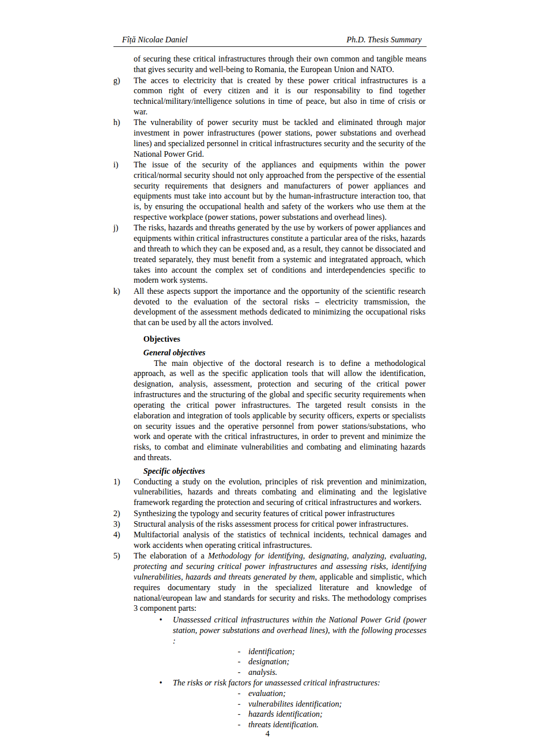Fîță Nicolae Daniel Ph.D. Thesis Summary
of securing these critical infrastructures through their own common and tangible means that gives security and well-being to Romania, the European Union and NATO.
g)
The acces to electricity that is created by these power critical infrastructures is a common right of every citizen and it is our responsability to find together technical/military/intelligence solutions in time of peace, but also in time of crisis or war.
h)
The vulnerability of power security must be tackled and eliminated through major investment in power infrastructures (power stations, power substations and overhead lines) and specialized personnel in critical infrastructures security and the security of the National Power Grid.
i)
The issue of the security of the appliances and equipments within the power critical/normal security should not only approached from the perspective of the essential security requirements that designers and manufacturers of power appliances and equipments must take into account but by the human-infrastructure interaction too, that is, by ensuring the occupational health and safety of the workers who use them at the respective workplace (power stations, power substations and overhead lines).
j)
The risks, hazards and threaths generated by the use by workers of power appliances and equipments within critical infrastructures constitute a particular area of the risks, hazards and threath to which they can be exposed and, as a result, they cannot be dissociated and treated separately, they must benefit from a systemic and integratated approach, which takes into account the complex set of conditions and interdependencies specific to modern work systems.
k)
All these aspects support the importance and the opportunity of the scientific research devoted to the evaluation of the sectoral risks – electricity tramsmission, the development of the assessment methods dedicated to minimizing the occupational risks that can be used by all the actors involved.
Objectives
General objectives
The main objective of the doctoral research is to define a methodological approach, as well as the specific application tools that will allow the identification, designation, analysis, assessment, protection and securing of the critical power infrastructures and the structuring of the global and specific security requirements when operating the critical power infrastructures. The targeted result consists in the elaboration and integration of tools applicable by security officers, experts or specialists on security issues and the operative personnel from power stations/substations, who work and operate with the critical infrastructures, in order to prevent and minimize the risks, to combat and eliminate vulnerabilities and combating and eliminating hazards and threats.
Specific objectives
1)
Conducting a study on the evolution, principles of risk prevention and minimization, vulnerabilities, hazards and threats combating and eliminating and the legislative framework regarding the protection and securing of critical infrastructures and workers.
2)
Synthesizing the typology and security features of critical power infrastructures
3)
Structural analysis of the risks assessment process for critical power infrastructures.
4)
Multifactorial analysis of the statistics of technical incidents, technical damages and work accidents when operating critical infrastructures.
5)
The elaboration of a Methodology for identifying, designating, analyzing, evaluating, protecting and securing critical power infrastructures and assessing risks, identifying vulnerabilities, hazards and threats generated by them, applicable and simplistic, which requires documentary study in the specialized literature and knowledge of national/european law and standards for security and risks. The methodology comprises 3 component parts:
•
Unassessed critical infrastructures within the National Power Grid (power station, power substations and overhead lines), with the following processes :
-
identification;
-
designation;
-
analysis.
•
The risks or risk factors for unassessed critical infrastructures:
-
evaluation;
-
vulnerabilites identification;
-
hazards identification;
-
threats identification.
4